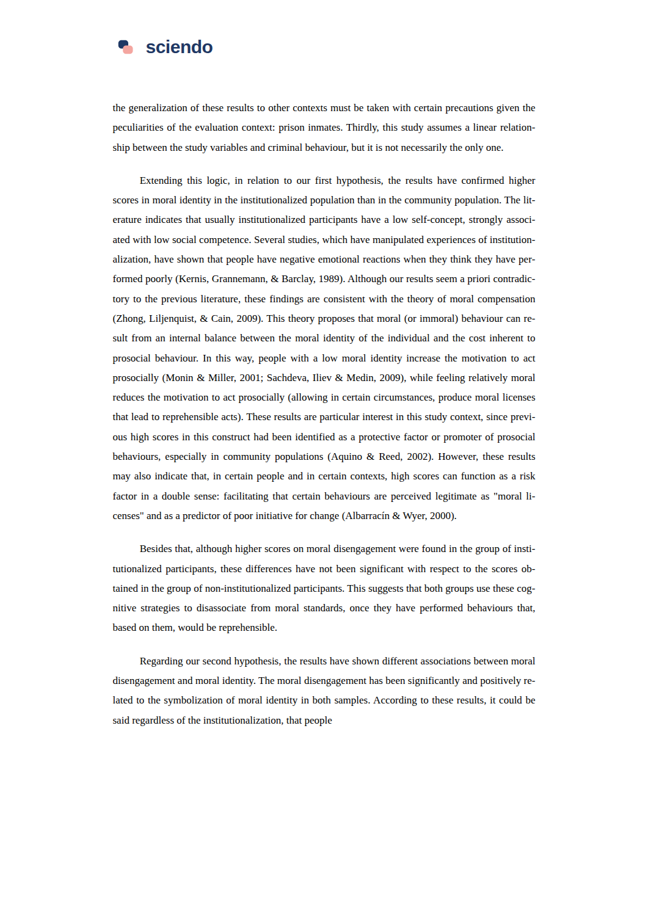sciendo
the generalization of these results to other contexts must be taken with certain precautions given the peculiarities of the evaluation context: prison inmates. Thirdly, this study assumes a linear relationship between the study variables and criminal behaviour, but it is not necessarily the only one.
Extending this logic, in relation to our first hypothesis, the results have confirmed higher scores in moral identity in the institutionalized population than in the community population. The literature indicates that usually institutionalized participants have a low self-concept, strongly associated with low social competence. Several studies, which have manipulated experiences of institutionalization, have shown that people have negative emotional reactions when they think they have performed poorly (Kernis, Grannemann, & Barclay, 1989). Although our results seem a priori contradictory to the previous literature, these findings are consistent with the theory of moral compensation (Zhong, Liljenquist, & Cain, 2009). This theory proposes that moral (or immoral) behaviour can result from an internal balance between the moral identity of the individual and the cost inherent to prosocial behaviour. In this way, people with a low moral identity increase the motivation to act prosocially (Monin & Miller, 2001; Sachdeva, Iliev & Medin, 2009), while feeling relatively moral reduces the motivation to act prosocially (allowing in certain circumstances, produce moral licenses that lead to reprehensible acts). These results are particular interest in this study context, since previous high scores in this construct had been identified as a protective factor or promoter of prosocial behaviours, especially in community populations (Aquino & Reed, 2002). However, these results may also indicate that, in certain people and in certain contexts, high scores can function as a risk factor in a double sense: facilitating that certain behaviours are perceived legitimate as "moral licenses" and as a predictor of poor initiative for change (Albarracín & Wyer, 2000).
Besides that, although higher scores on moral disengagement were found in the group of institutionalized participants, these differences have not been significant with respect to the scores obtained in the group of non-institutionalized participants. This suggests that both groups use these cognitive strategies to disassociate from moral standards, once they have performed behaviours that, based on them, would be reprehensible.
Regarding our second hypothesis, the results have shown different associations between moral disengagement and moral identity. The moral disengagement has been significantly and positively related to the symbolization of moral identity in both samples. According to these results, it could be said regardless of the institutionalization, that people